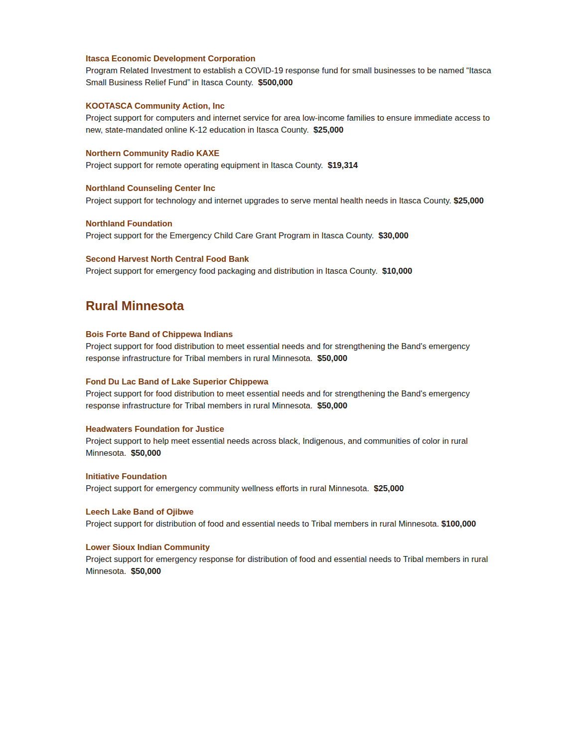Itasca Economic Development Corporation
Program Related Investment to establish a COVID-19 response fund for small businesses to be named “Itasca Small Business Relief Fund” in Itasca County. $500,000
KOOTASCA Community Action, Inc
Project support for computers and internet service for area low-income families to ensure immediate access to new, state-mandated online K-12 education in Itasca County. $25,000
Northern Community Radio KAXE
Project support for remote operating equipment in Itasca County. $19,314
Northland Counseling Center Inc
Project support for technology and internet upgrades to serve mental health needs in Itasca County. $25,000
Northland Foundation
Project support for the Emergency Child Care Grant Program in Itasca County. $30,000
Second Harvest North Central Food Bank
Project support for emergency food packaging and distribution in Itasca County. $10,000
Rural Minnesota
Bois Forte Band of Chippewa Indians
Project support for food distribution to meet essential needs and for strengthening the Band's emergency response infrastructure for Tribal members in rural Minnesota. $50,000
Fond Du Lac Band of Lake Superior Chippewa
Project support for food distribution to meet essential needs and for strengthening the Band's emergency response infrastructure for Tribal members in rural Minnesota. $50,000
Headwaters Foundation for Justice
Project support to help meet essential needs across black, Indigenous, and communities of color in rural Minnesota. $50,000
Initiative Foundation
Project support for emergency community wellness efforts in rural Minnesota. $25,000
Leech Lake Band of Ojibwe
Project support for distribution of food and essential needs to Tribal members in rural Minnesota. $100,000
Lower Sioux Indian Community
Project support for emergency response for distribution of food and essential needs to Tribal members in rural Minnesota. $50,000